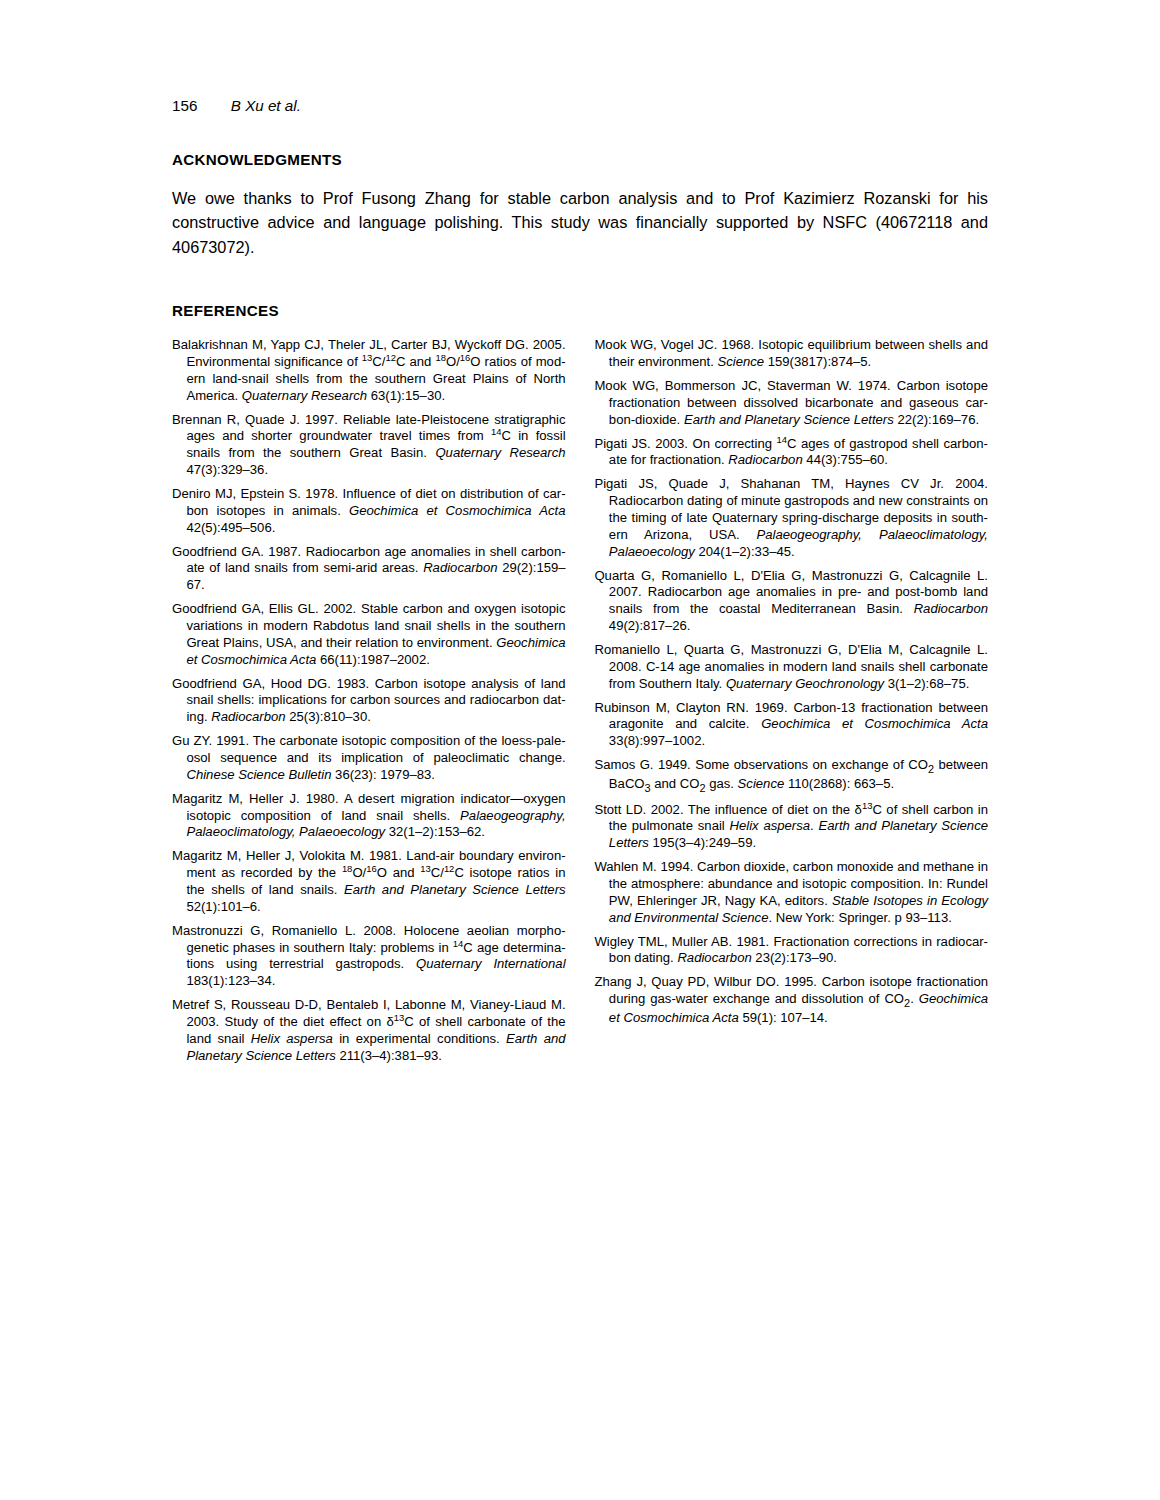156 B Xu et al.
ACKNOWLEDGMENTS
We owe thanks to Prof Fusong Zhang for stable carbon analysis and to Prof Kazimierz Rozanski for his constructive advice and language polishing. This study was financially supported by NSFC (40672118 and 40673072).
REFERENCES
Balakrishnan M, Yapp CJ, Theler JL, Carter BJ, Wyckoff DG. 2005. Environmental significance of 13C/12C and 18O/16O ratios of modern land-snail shells from the southern Great Plains of North America. Quaternary Research 63(1):15–30.
Brennan R, Quade J. 1997. Reliable late-Pleistocene stratigraphic ages and shorter groundwater travel times from 14C in fossil snails from the southern Great Basin. Quaternary Research 47(3):329–36.
Deniro MJ, Epstein S. 1978. Influence of diet on distribution of carbon isotopes in animals. Geochimica et Cosmochimica Acta 42(5):495–506.
Goodfriend GA. 1987. Radiocarbon age anomalies in shell carbonate of land snails from semi-arid areas. Radiocarbon 29(2):159–67.
Goodfriend GA, Ellis GL. 2002. Stable carbon and oxygen isotopic variations in modern Rabdotus land snail shells in the southern Great Plains, USA, and their relation to environment. Geochimica et Cosmochimica Acta 66(11):1987–2002.
Goodfriend GA, Hood DG. 1983. Carbon isotope analysis of land snail shells: implications for carbon sources and radiocarbon dating. Radiocarbon 25(3):810–30.
Gu ZY. 1991. The carbonate isotopic composition of the loess-paleosol sequence and its implication of paleoclimatic change. Chinese Science Bulletin 36(23): 1979–83.
Magaritz M, Heller J. 1980. A desert migration indicator—oxygen isotopic composition of land snail shells. Palaeogeography, Palaeoclimatology, Palaeoecology 32(1–2):153–62.
Magaritz M, Heller J, Volokita M. 1981. Land-air boundary environment as recorded by the 18O/16O and 13C/12C isotope ratios in the shells of land snails. Earth and Planetary Science Letters 52(1):101–6.
Mastronuzzi G, Romaniello L. 2008. Holocene aeolian morphogenetic phases in southern Italy: problems in 14C age determinations using terrestrial gastropods. Quaternary International 183(1):123–34.
Metref S, Rousseau D-D, Bentaleb I, Labonne M, Vianey-Liaud M. 2003. Study of the diet effect on δ13C of shell carbonate of the land snail Helix aspersa in experimental conditions. Earth and Planetary Science Letters 211(3–4):381–93.
Mook WG, Vogel JC. 1968. Isotopic equilibrium between shells and their environment. Science 159(3817):874–5.
Mook WG, Bommerson JC, Staverman W. 1974. Carbon isotope fractionation between dissolved bicarbonate and gaseous carbon-dioxide. Earth and Planetary Science Letters 22(2):169–76.
Pigati JS. 2003. On correcting 14C ages of gastropod shell carbonate for fractionation. Radiocarbon 44(3):755–60.
Pigati JS, Quade J, Shahanan TM, Haynes CV Jr. 2004. Radiocarbon dating of minute gastropods and new constraints on the timing of late Quaternary spring-discharge deposits in southern Arizona, USA. Palaeogeography, Palaeoclimatology, Palaeoecology 204(1–2):33–45.
Quarta G, Romaniello L, D'Elia G, Mastronuzzi G, Calcagnile L. 2007. Radiocarbon age anomalies in pre- and post-bomb land snails from the coastal Mediterranean Basin. Radiocarbon 49(2):817–26.
Romaniello L, Quarta G, Mastronuzzi G, D'Elia M, Calcagnile L. 2008. C-14 age anomalies in modern land snails shell carbonate from Southern Italy. Quaternary Geochronology 3(1–2):68–75.
Rubinson M, Clayton RN. 1969. Carbon-13 fractionation between aragonite and calcite. Geochimica et Cosmochimica Acta 33(8):997–1002.
Samos G. 1949. Some observations on exchange of CO2 between BaCO3 and CO2 gas. Science 110(2868): 663–5.
Stott LD. 2002. The influence of diet on the δ13C of shell carbon in the pulmonate snail Helix aspersa. Earth and Planetary Science Letters 195(3–4):249–59.
Wahlen M. 1994. Carbon dioxide, carbon monoxide and methane in the atmosphere: abundance and isotopic composition. In: Rundel PW, Ehleringer JR, Nagy KA, editors. Stable Isotopes in Ecology and Environmental Science. New York: Springer. p 93–113.
Wigley TML, Muller AB. 1981. Fractionation corrections in radiocarbon dating. Radiocarbon 23(2):173–90.
Zhang J, Quay PD, Wilbur DO. 1995. Carbon isotope fractionation during gas-water exchange and dissolution of CO2. Geochimica et Cosmochimica Acta 59(1): 107–14.